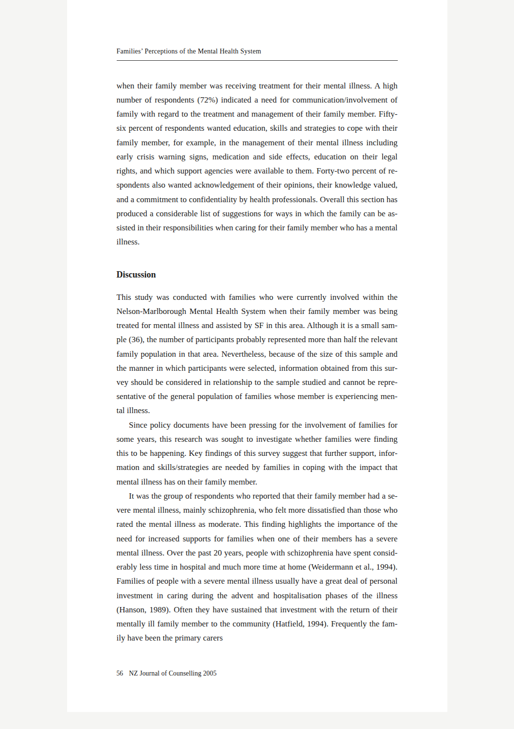Families’ Perceptions of the Mental Health System
when their family member was receiving treatment for their mental illness. A high number of respondents (72%) indicated a need for communication/involvement of family with regard to the treatment and management of their family member. Fifty-six percent of respondents wanted education, skills and strategies to cope with their family member, for example, in the management of their mental illness including early crisis warning signs, medication and side effects, education on their legal rights, and which support agencies were available to them. Forty-two percent of respondents also wanted acknowledgement of their opinions, their knowledge valued, and a commitment to confidentiality by health professionals. Overall this section has produced a considerable list of suggestions for ways in which the family can be assisted in their responsibilities when caring for their family member who has a mental illness.
Discussion
This study was conducted with families who were currently involved within the Nelson-Marlborough Mental Health System when their family member was being treated for mental illness and assisted by SF in this area. Although it is a small sample (36), the number of participants probably represented more than half the relevant family population in that area. Nevertheless, because of the size of this sample and the manner in which participants were selected, information obtained from this survey should be considered in relationship to the sample studied and cannot be representative of the general population of families whose member is experiencing mental illness.
Since policy documents have been pressing for the involvement of families for some years, this research was sought to investigate whether families were finding this to be happening. Key findings of this survey suggest that further support, information and skills/strategies are needed by families in coping with the impact that mental illness has on their family member.
It was the group of respondents who reported that their family member had a severe mental illness, mainly schizophrenia, who felt more dissatisfied than those who rated the mental illness as moderate. This finding highlights the importance of the need for increased supports for families when one of their members has a severe mental illness. Over the past 20 years, people with schizophrenia have spent considerably less time in hospital and much more time at home (Weidermann et al., 1994). Families of people with a severe mental illness usually have a great deal of personal investment in caring during the advent and hospitalisation phases of the illness (Hanson, 1989). Often they have sustained that investment with the return of their mentally ill family member to the community (Hatfield, 1994). Frequently the family have been the primary carers
56 NZ Journal of Counselling 2005